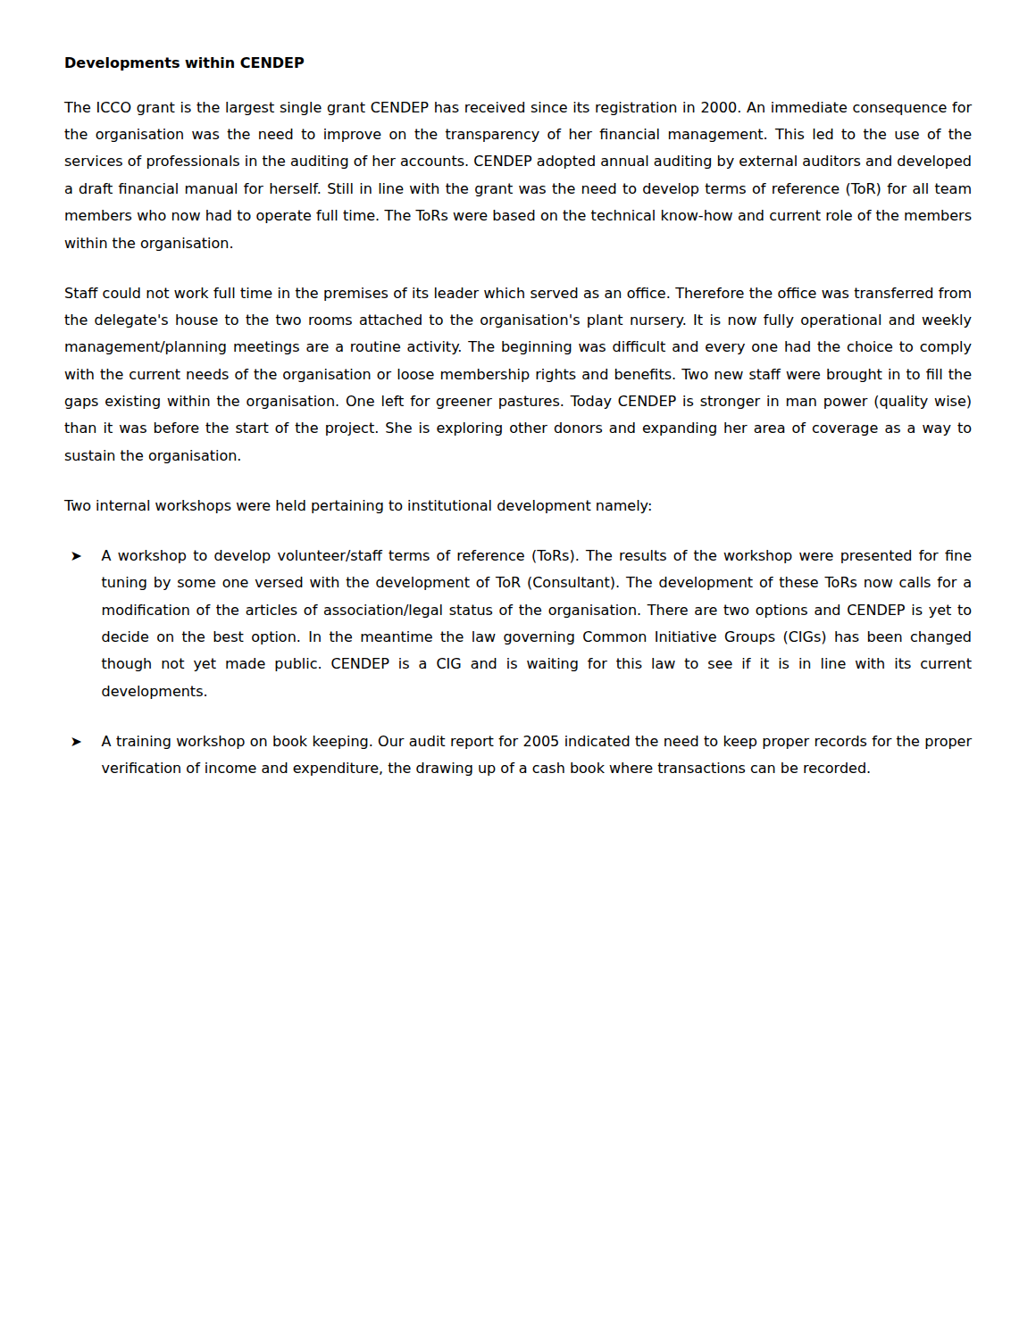Developments within CENDEP
The ICCO grant is the largest single grant CENDEP has received since its registration in 2000. An immediate consequence for the organisation was the need to improve on the transparency of her financial management. This led to the use of the services of professionals in the auditing of her accounts. CENDEP adopted annual auditing by external auditors and developed a draft financial manual for herself. Still in line with the grant was the need to develop terms of reference (ToR) for all team members who now had to operate full time. The ToRs were based on the technical know-how and current role of the members within the organisation.
Staff could not work full time in the premises of its leader which served as an office. Therefore the office was transferred from the delegate's house to the two rooms attached to the organisation's plant nursery. It is now fully operational and weekly management/planning meetings are a routine activity. The beginning was difficult and every one had the choice to comply with the current needs of the organisation or loose membership rights and benefits. Two new staff were brought in to fill the gaps existing within the organisation. One left for greener pastures. Today CENDEP is stronger in man power (quality wise) than it was before the start of the project. She is exploring other donors and expanding her area of coverage as a way to sustain the organisation.
Two internal workshops were held pertaining to institutional development namely:
A workshop to develop volunteer/staff terms of reference (ToRs). The results of the workshop were presented for fine tuning by some one versed with the development of ToR (Consultant). The development of these ToRs now calls for a modification of the articles of association/legal status of the organisation. There are two options and CENDEP is yet to decide on the best option. In the meantime the law governing Common Initiative Groups (CIGs) has been changed though not yet made public. CENDEP is a CIG and is waiting for this law to see if it is in line with its current developments.
A training workshop on book keeping. Our audit report for 2005 indicated the need to keep proper records for the proper verification of income and expenditure, the drawing up of a cash book where transactions can be recorded.